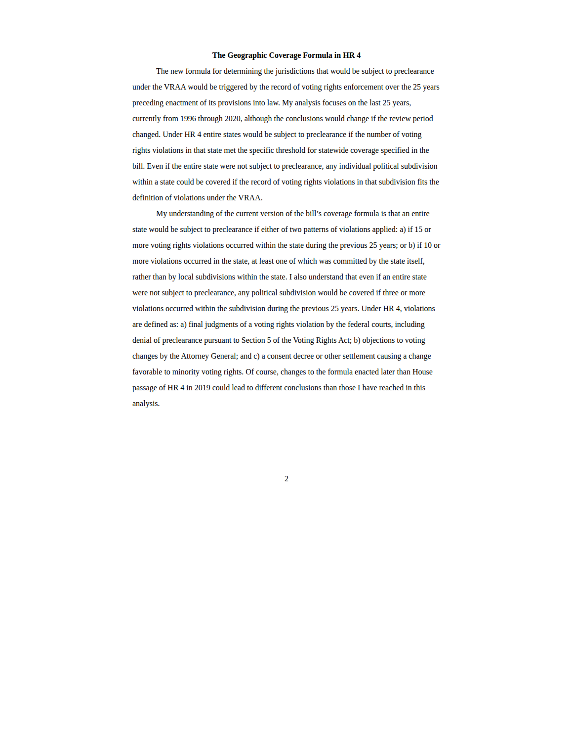The Geographic Coverage Formula in HR 4
The new formula for determining the jurisdictions that would be subject to preclearance under the VRAA would be triggered by the record of voting rights enforcement over the 25 years preceding enactment of its provisions into law. My analysis focuses on the last 25 years, currently from 1996 through 2020, although the conclusions would change if the review period changed. Under HR 4 entire states would be subject to preclearance if the number of voting rights violations in that state met the specific threshold for statewide coverage specified in the bill. Even if the entire state were not subject to preclearance, any individual political subdivision within a state could be covered if the record of voting rights violations in that subdivision fits the definition of violations under the VRAA.
My understanding of the current version of the bill’s coverage formula is that an entire state would be subject to preclearance if either of two patterns of violations applied: a) if 15 or more voting rights violations occurred within the state during the previous 25 years; or b) if 10 or more violations occurred in the state, at least one of which was committed by the state itself, rather than by local subdivisions within the state. I also understand that even if an entire state were not subject to preclearance, any political subdivision would be covered if three or more violations occurred within the subdivision during the previous 25 years. Under HR 4, violations are defined as: a) final judgments of a voting rights violation by the federal courts, including denial of preclearance pursuant to Section 5 of the Voting Rights Act; b) objections to voting changes by the Attorney General; and c) a consent decree or other settlement causing a change favorable to minority voting rights. Of course, changes to the formula enacted later than House passage of HR 4 in 2019 could lead to different conclusions than those I have reached in this analysis.
2